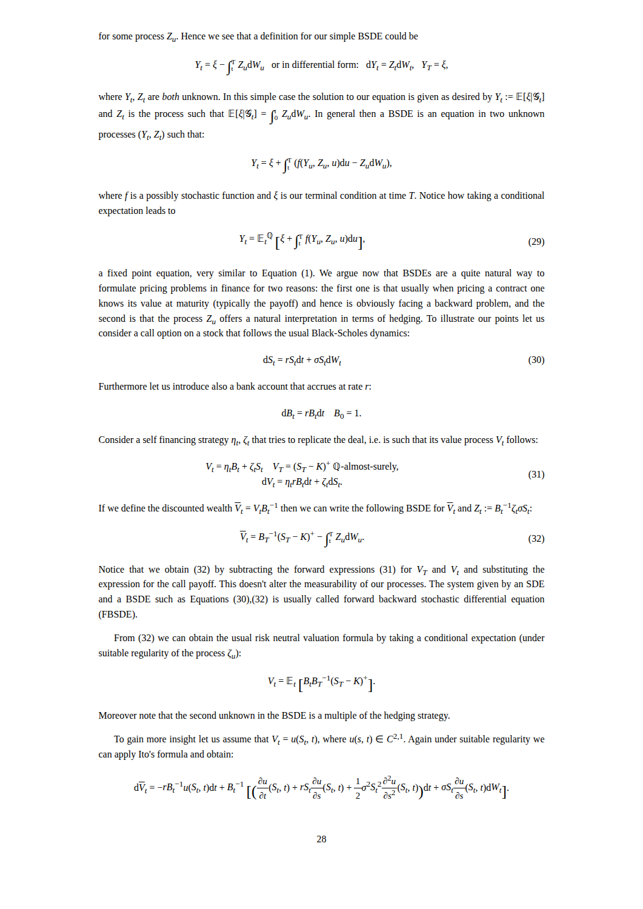for some process Zu. Hence we see that a definition for our simple BSDE could be
Yt = ξ − ∫Tt ZudWu or in differential form: dYt = ZtdWt, YT = ξ,
where Yt, Zt are both unknown. In this simple case the solution to our equation is given as desired by Yt := 𝔼[ξ|𝒢t] and Zt is the process such that 𝔼[ξ|𝒢t] = ∫t 0 ZudWu. In general then a BSDE is an equation in two unknown processes (Yt, Zt) such that:
Yt = ξ + ∫Tt (f(Yu, Zu, u)du − ZudWu),
where f is a possibly stochastic function and ξ is our terminal condition at time T. Notice how taking a conditional expectation leads to
Yt = 𝔼tℚ [ξ + ∫Tt f(Yu, Zu, u)du],
(29)
a fixed point equation, very similar to Equation (1). We argue now that BSDEs are a quite natural way to formulate pricing problems in finance for two reasons: the first one is that usually when pricing a contract one knows its value at maturity (typically the payoff) and hence is obviously facing a backward problem, and the second is that the process Zu offers a natural interpretation in terms of hedging. To illustrate our points let us consider a call option on a stock that follows the usual Black-Scholes dynamics:
dSt = rStdt + σStdWt
(30)
Furthermore let us introduce also a bank account that accrues at rate r:
dBt = rBtdt B0 = 1.
Consider a self financing strategy ηt, ζt that tries to replicate the deal, i.e. is such that its value process Vt follows:
Vt = ηtBt + ζtSt VT = (ST − K)+ ℚ-almost-surely,
dVt = ηtrBtdt + ζtdSt.
(31)
If we define the discounted wealth Vt = VtBt−1 then we can write the following BSDE for Vt and Zt := Bt−1ζtσSt:
Vt = BT−1(ST − K)+ − ∫Tt ZudWu.
(32)
Notice that we obtain (32) by subtracting the forward expressions (31) for VT and Vt and substituting the expression for the call payoff. This doesn't alter the measurability of our processes. The system given by an SDE and a BSDE such as Equations (30),(32) is usually called forward backward stochastic differential equation (FBSDE).
From (32) we can obtain the usual risk neutral valuation formula by taking a conditional expectation (under suitable regularity of the process ζu):
Vt = 𝔼t [BtBT−1(ST − K)+].
Moreover note that the second unknown in the BSDE is a multiple of the hedging strategy.
To gain more insight let us assume that Vt = u(St, t), where u(s, t) ∈ C2,1. Again under suitable regularity we can apply Ito's formula and obtain:
dVt = −rBt−1u(St, t)dt + Bt−1 [(∂u∂t(St, t) + rSt∂u∂s(St, t) + 12 σ2St2∂2u∂s2(St, t)) dt + σSt∂u∂s(St, t)dWt].
28